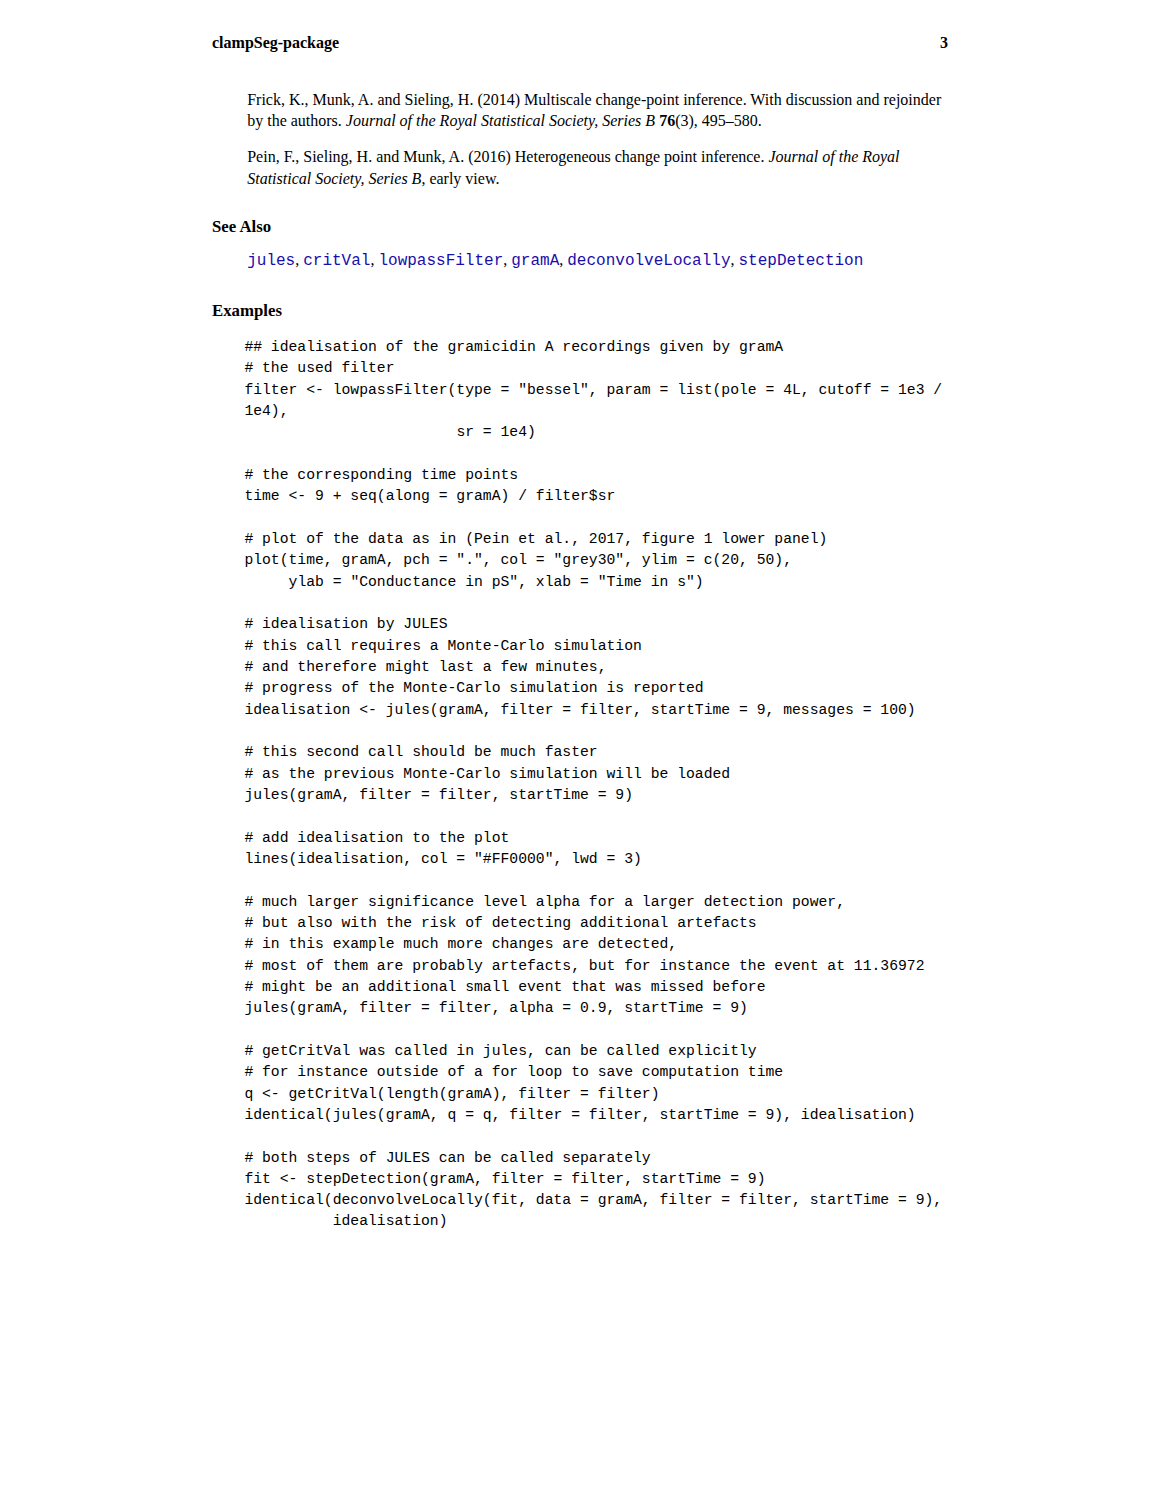clampSeg-package 3
Frick, K., Munk, A. and Sieling, H. (2014) Multiscale change-point inference. With discussion and rejoinder by the authors. Journal of the Royal Statistical Society, Series B 76(3), 495–580.
Pein, F., Sieling, H. and Munk, A. (2016) Heterogeneous change point inference. Journal of the Royal Statistical Society, Series B, early view.
See Also
jules, critVal, lowpassFilter, gramA, deconvolveLocally, stepDetection
Examples
## idealisation of the gramicidin A recordings given by gramA
# the used filter
filter <- lowpassFilter(type = "bessel", param = list(pole = 4L, cutoff = 1e3 / 1e4),
                        sr = 1e4)

# the corresponding time points
time <- 9 + seq(along = gramA) / filter$sr

# plot of the data as in (Pein et al., 2017, figure 1 lower panel)
plot(time, gramA, pch = ".", col = "grey30", ylim = c(20, 50),
     ylab = "Conductance in pS", xlab = "Time in s")

# idealisation by JULES
# this call requires a Monte-Carlo simulation
# and therefore might last a few minutes,
# progress of the Monte-Carlo simulation is reported
idealisation <- jules(gramA, filter = filter, startTime = 9, messages = 100)

# this second call should be much faster
# as the previous Monte-Carlo simulation will be loaded
jules(gramA, filter = filter, startTime = 9)

# add idealisation to the plot
lines(idealisation, col = "#FF0000", lwd = 3)

# much larger significance level alpha for a larger detection power,
# but also with the risk of detecting additional artefacts
# in this example much more changes are detected,
# most of them are probably artefacts, but for instance the event at 11.36972
# might be an additional small event that was missed before
jules(gramA, filter = filter, alpha = 0.9, startTime = 9)

# getCritVal was called in jules, can be called explicitly
# for instance outside of a for loop to save computation time
q <- getCritVal(length(gramA), filter = filter)
identical(jules(gramA, q = q, filter = filter, startTime = 9), idealisation)

# both steps of JULES can be called separately
fit <- stepDetection(gramA, filter = filter, startTime = 9)
identical(deconvolveLocally(fit, data = gramA, filter = filter, startTime = 9),
          idealisation)